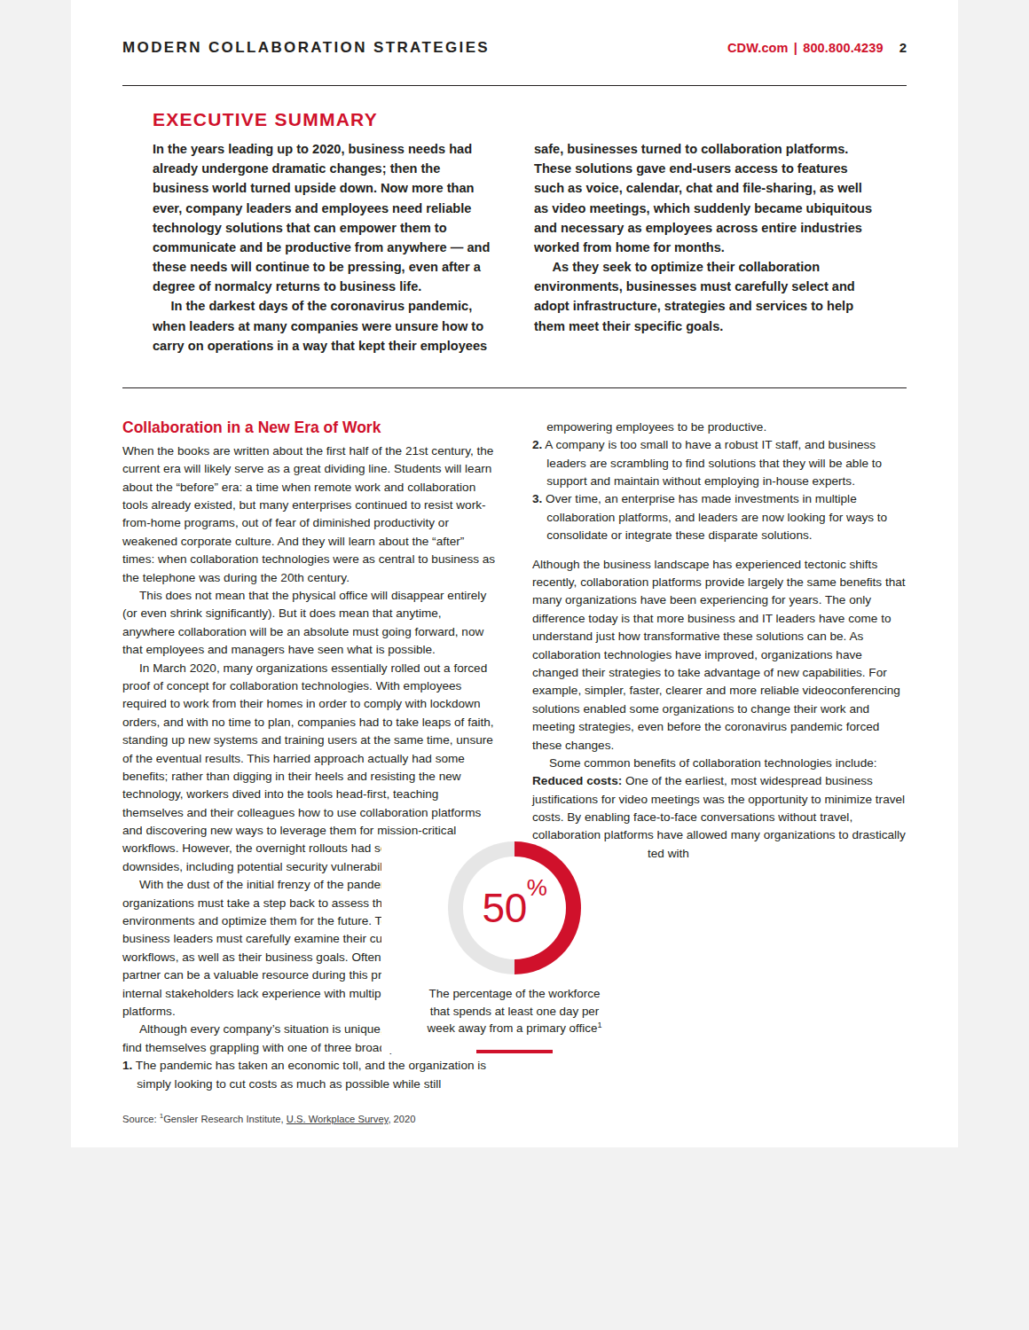Modern Collaboration Strategies
CDW.com | 800.800.4239 2
Executive Summary
In the years leading up to 2020, business needs had already undergone dramatic changes; then the business world turned upside down. Now more than ever, company leaders and employees need reliable technology solutions that can empower them to communicate and be productive from anywhere — and these needs will continue to be pressing, even after a degree of normalcy returns to business life.
In the darkest days of the coronavirus pandemic, when leaders at many companies were unsure how to carry on operations in a way that kept their employees safe, businesses turned to collaboration platforms. These solutions gave end-users access to features such as voice, calendar, chat and file-sharing, as well as video meetings, which suddenly became ubiquitous and necessary as employees across entire industries worked from home for months.
As they seek to optimize their collaboration environments, businesses must carefully select and adopt infrastructure, strategies and services to help them meet their specific goals.
Collaboration in a New Era of Work
When the books are written about the first half of the 21st century, the current era will likely serve as a great dividing line. Students will learn about the “before” era: a time when remote work and collaboration tools already existed, but many enterprises continued to resist work-from-home programs, out of fear of diminished productivity or weakened corporate culture. And they will learn about the “after” times: when collaboration technologies were as central to business as the telephone was during the 20th century.
This does not mean that the physical office will disappear entirely (or even shrink significantly). But it does mean that anytime, anywhere collaboration will be an absolute must going forward, now that employees and managers have seen what is possible.
In March 2020, many organizations essentially rolled out a forced proof of concept for collaboration technologies. With employees required to work from their homes in order to comply with lockdown orders, and with no time to plan, companies had to take leaps of faith, standing up new systems and training users at the same time, unsure of the eventual results. This harried approach actually had some benefits; rather than digging in their heels and resisting the new technology, workers dived into the tools head-first, teaching themselves and their colleagues how to use collaboration platforms and discovering new ways to leverage them for mission-critical workflows. However, the overnight rollouts had some obvious downsides, including potential security vulnerabilities.
With the dust of the initial frenzy of the pandemic now settled, organizations must take a step back to assess their collaboration environments and optimize them for the future. To do that, IT and business leaders must carefully examine their current systems and workflows, as well as their business goals. Often, a trusted third-party partner can be a valuable resource during this process — especially if internal stakeholders lack experience with multiple collaboration platforms.
Although every company’s situation is unique, many organizations find themselves grappling with one of three broad problems:
1. The pandemic has taken an economic toll, and the organization is simply looking to cut costs as much as possible while still empowering employees to be productive.
2. A company is too small to have a robust IT staff, and business leaders are scrambling to find solutions that they will be able to support and maintain without employing in-house experts.
3. Over time, an enterprise has made investments in multiple collaboration platforms, and leaders are now looking for ways to consolidate or integrate these disparate solutions.
Although the business landscape has experienced tectonic shifts recently, collaboration platforms provide largely the same benefits that many organizations have been experiencing for years. The only difference today is that more business and IT leaders have come to understand just how transformative these solutions can be. As collaboration technologies have improved, organizations have changed their strategies to take advantage of new capabilities. For example, simpler, faster, clearer and more reliable videoconferencing solutions enabled some organizations to change their work and meeting strategies, even before the coronavirus pandemic forced these changes.
Some common benefits of collaboration technologies include:
Reduced costs: One of the earliest, most widespread business justifications for video meetings was the opportunity to minimize travel costs. By enabling face-to-face conversations without travel, collaboration platforms have allowed many organizations to drastically cut expenses associated with
50%
The percentage of the workforce
that spends at least one day per
week away from a primary office1
Source: 1Gensler Research Institute, U.S. Workplace Survey, 2020